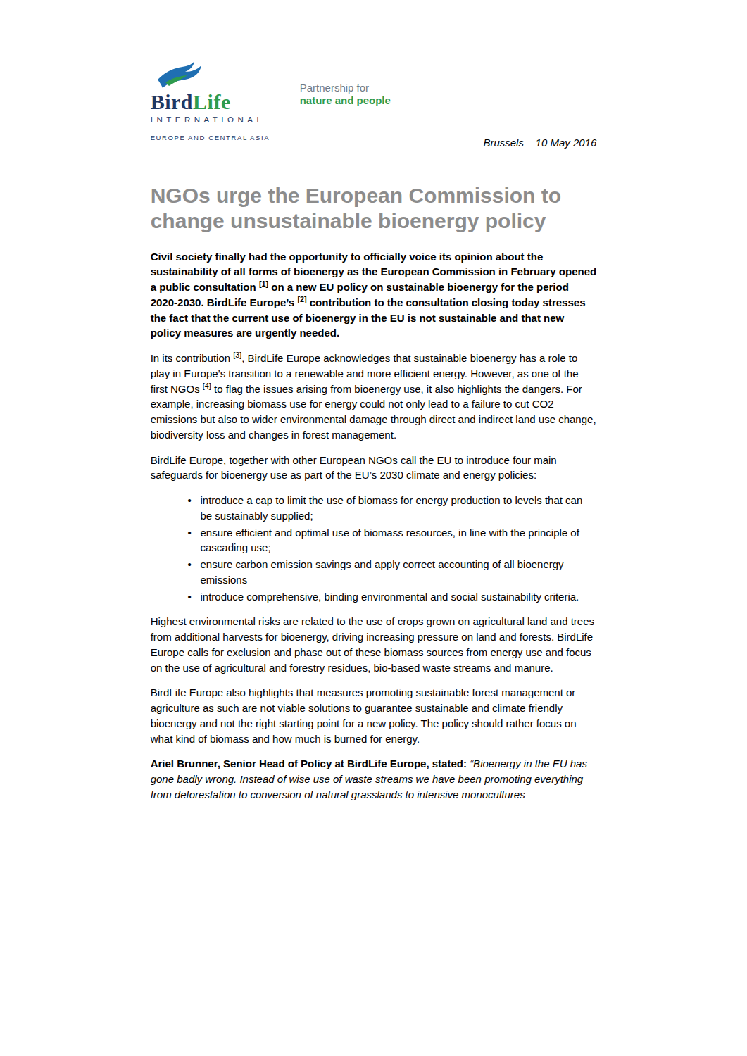Bird Life
INTERNATIONAL
EUROPE AND CENTRAL ASIA
Partnership for
nature and people
Brussels – 10 May 2016
NGOs urge the European Commission to change unsustainable bioenergy policy
Civil society finally had the opportunity to officially voice its opinion about the sustainability of all forms of bioenergy as the European Commission in February opened a public consultation [1] on a new EU policy on sustainable bioenergy for the period 2020-2030. BirdLife Europe’s [2] contribution to the consultation closing today stresses the fact that the current use of bioenergy in the EU is not sustainable and that new policy measures are urgently needed.
In its contribution [3], BirdLife Europe acknowledges that sustainable bioenergy has a role to play in Europe’s transition to a renewable and more efficient energy. However, as one of the first NGOs [4] to flag the issues arising from bioenergy use, it also highlights the dangers. For example, increasing biomass use for energy could not only lead to a failure to cut CO2 emissions but also to wider environmental damage through direct and indirect land use change, biodiversity loss and changes in forest management.
BirdLife Europe, together with other European NGOs call the EU to introduce four main safeguards for bioenergy use as part of the EU’s 2030 climate and energy policies:
introduce a cap to limit the use of biomass for energy production to levels that can be sustainably supplied;
ensure efficient and optimal use of biomass resources, in line with the principle of cascading use;
ensure carbon emission savings and apply correct accounting of all bioenergy emissions
introduce comprehensive, binding environmental and social sustainability criteria.
Highest environmental risks are related to the use of crops grown on agricultural land and trees from additional harvests for bioenergy, driving increasing pressure on land and forests. BirdLife Europe calls for exclusion and phase out of these biomass sources from energy use and focus on the use of agricultural and forestry residues, bio-based waste streams and manure.
BirdLife Europe also highlights that measures promoting sustainable forest management or agriculture as such are not viable solutions to guarantee sustainable and climate friendly bioenergy and not the right starting point for a new policy. The policy should rather focus on what kind of biomass and how much is burned for energy.
Ariel Brunner, Senior Head of Policy at BirdLife Europe, stated: “Bioenergy in the EU has gone badly wrong. Instead of wise use of waste streams we have been promoting everything from deforestation to conversion of natural grasslands to intensive monocultures